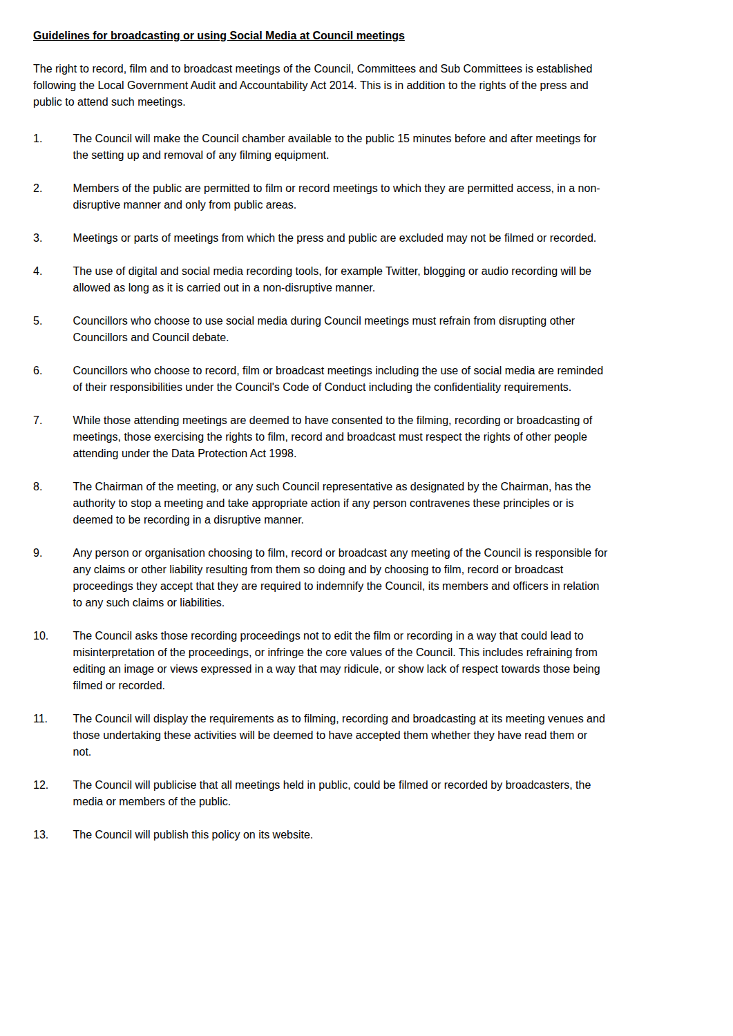Guidelines for broadcasting or using Social Media at Council meetings
The right to record, film and to broadcast meetings of the Council, Committees and Sub Committees is established following the Local Government Audit and Accountability Act 2014. This is in addition to the rights of the press and public to attend such meetings.
The Council will make the Council chamber available to the public 15 minutes before and after meetings for the setting up and removal of any filming equipment.
Members of the public are permitted to film or record meetings to which they are permitted access, in a non-disruptive manner and only from public areas.
Meetings or parts of meetings from which the press and public are excluded may not be filmed or recorded.
The use of digital and social media recording tools, for example Twitter, blogging or audio recording will be allowed as long as it is carried out in a non-disruptive manner.
Councillors who choose to use social media during Council meetings must refrain from disrupting other Councillors and Council debate.
Councillors who choose to record, film or broadcast meetings including the use of social media are reminded of their responsibilities under the Council's Code of Conduct including the confidentiality requirements.
While those attending meetings are deemed to have consented to the filming, recording or broadcasting of meetings, those exercising the rights to film, record and broadcast must respect the rights of other people attending under the Data Protection Act 1998.
The Chairman of the meeting, or any such Council representative as designated by the Chairman, has the authority to stop a meeting and take appropriate action if any person contravenes these principles or is deemed to be recording in a disruptive manner.
Any person or organisation choosing to film, record or broadcast any meeting of the Council is responsible for any claims or other liability resulting from them so doing and by choosing to film, record or broadcast proceedings they accept that they are required to indemnify the Council, its members and officers in relation to any such claims or liabilities.
The Council asks those recording proceedings not to edit the film or recording in a way that could lead to misinterpretation of the proceedings, or infringe the core values of the Council. This includes refraining from editing an image or views expressed in a way that may ridicule, or show lack of respect towards those being filmed or recorded.
The Council will display the requirements as to filming, recording and broadcasting at its meeting venues and those undertaking these activities will be deemed to have accepted them whether they have read them or not.
The Council will publicise that all meetings held in public, could be filmed or recorded by broadcasters, the media or members of the public.
The Council will publish this policy on its website.